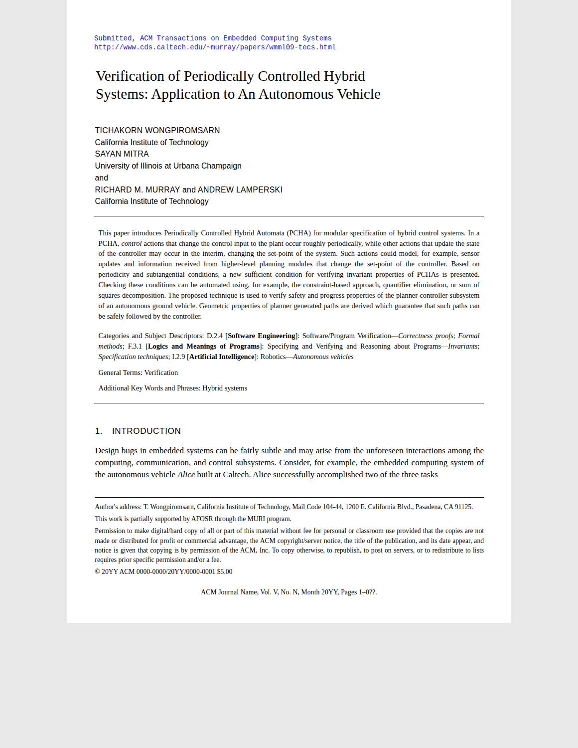Submitted, ACM Transactions on Embedded Computing Systems
http://www.cds.caltech.edu/~murray/papers/wmml09-tecs.html
Verification of Periodically Controlled Hybrid
Systems: Application to An Autonomous Vehicle
TICHAKORN WONGPIROMSARN
California Institute of Technology
SAYAN MITRA
University of Illinois at Urbana Champaign
and
RICHARD M. MURRAY and ANDREW LAMPERSKI
California Institute of Technology
This paper introduces Periodically Controlled Hybrid Automata (PCHA) for modular specification of hybrid control systems. In a PCHA, control actions that change the control input to the plant occur roughly periodically, while other actions that update the state of the controller may occur in the interim, changing the set-point of the system. Such actions could model, for example, sensor updates and information received from higher-level planning modules that change the set-point of the controller. Based on periodicity and subtangential conditions, a new sufficient condition for verifying invariant properties of PCHAs is presented. Checking these conditions can be automated using, for example, the constraint-based approach, quantifier elimination, or sum of squares decomposition. The proposed technique is used to verify safety and progress properties of the planner-controller subsystem of an autonomous ground vehicle. Geometric properties of planner generated paths are derived which guarantee that such paths can be safely followed by the controller.
Categories and Subject Descriptors: D.2.4 [Software Engineering]: Software/Program Verification—Correctness proofs; Formal methods; F.3.1 [Logics and Meanings of Programs]: Specifying and Verifying and Reasoning about Programs—Invariants; Specification techniques; I.2.9 [Artificial Intelligence]: Robotics—Autonomous vehicles
General Terms: Verification
Additional Key Words and Phrases: Hybrid systems
1. INTRODUCTION
Design bugs in embedded systems can be fairly subtle and may arise from the unforeseen interactions among the computing, communication, and control subsystems. Consider, for example, the embedded computing system of the autonomous vehicle Alice built at Caltech. Alice successfully accomplished two of the three tasks
Author's address: T. Wongpiromsarn, California Institute of Technology, Mail Code 104-44, 1200 E. California Blvd., Pasadena, CA 91125.
This work is partially supported by AFOSR through the MURI program.
Permission to make digital/hard copy of all or part of this material without fee for personal or classroom use provided that the copies are not made or distributed for profit or commercial advantage, the ACM copyright/server notice, the title of the publication, and its date appear, and notice is given that copying is by permission of the ACM, Inc. To copy otherwise, to republish, to post on servers, or to redistribute to lists requires prior specific permission and/or a fee.
© 20YY ACM 0000-0000/20YY/0000-0001 $5.00
ACM Journal Name, Vol. V, No. N, Month 20YY, Pages 1–0??.